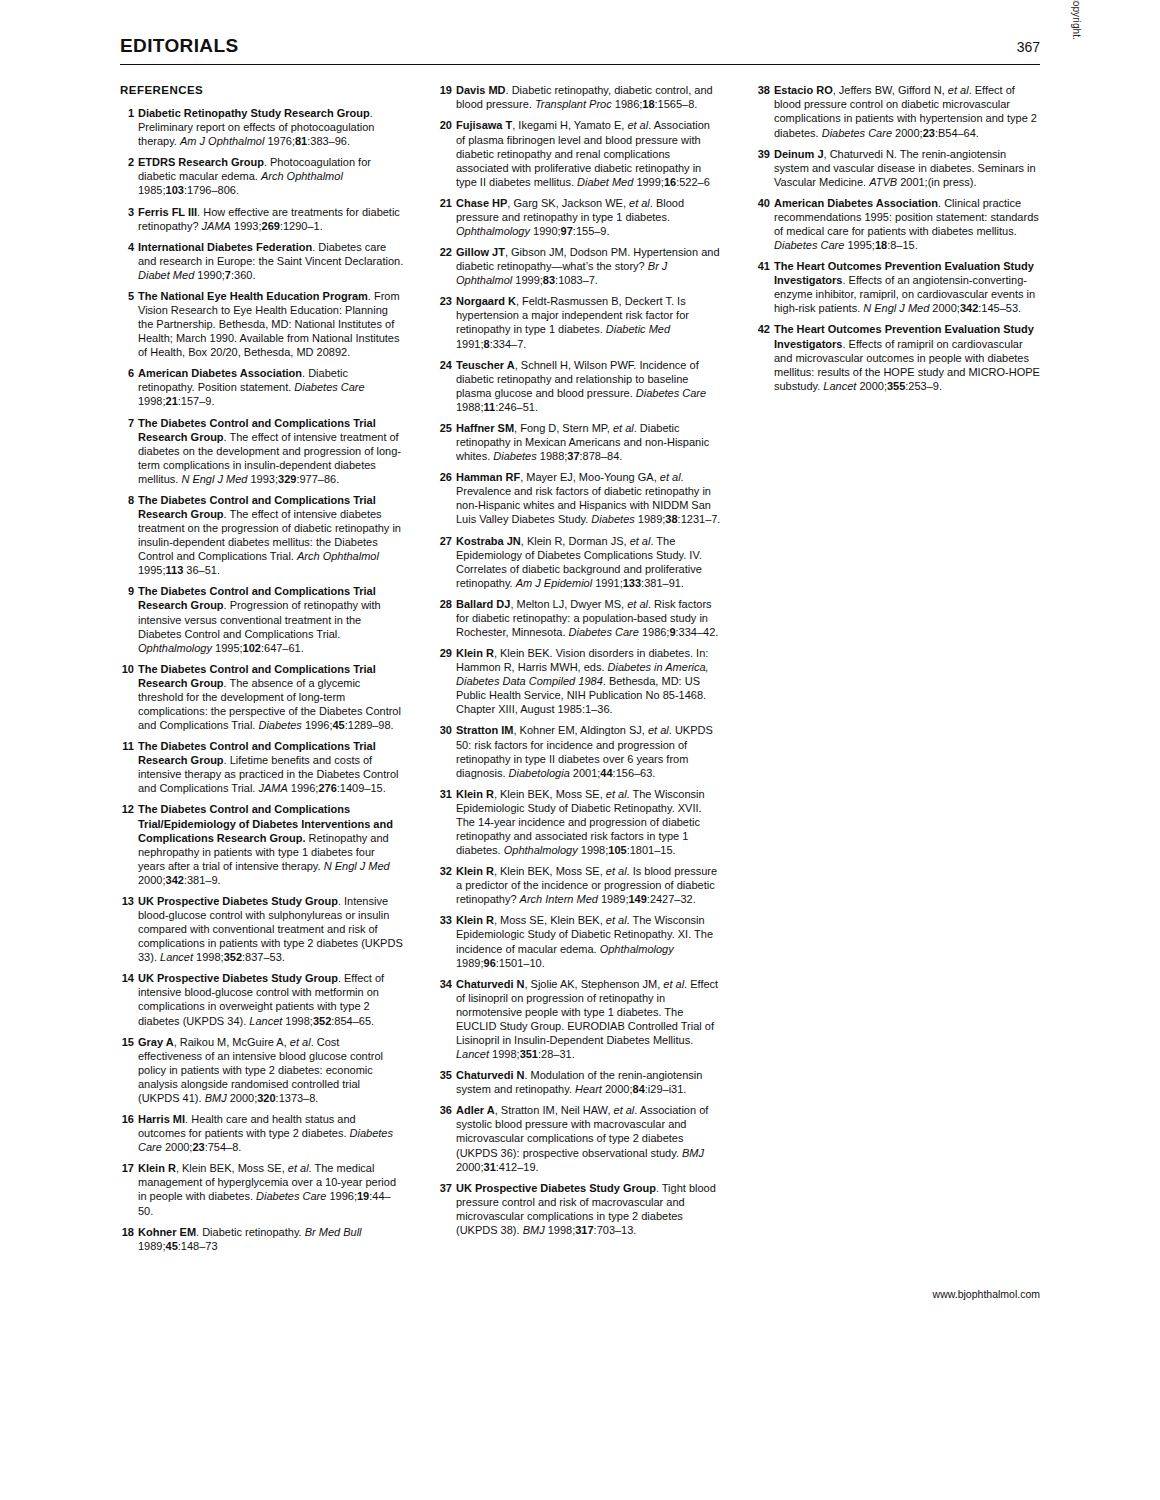EDITORIALS
367
REFERENCES
Diabetic Retinopathy Study Research Group. Preliminary report on effects of photocoagulation therapy. Am J Ophthalmol 1976;81:383–96.
ETDRS Research Group. Photocoagulation for diabetic macular edema. Arch Ophthalmol 1985;103:1796–806.
Ferris FL III. How effective are treatments for diabetic retinopathy? JAMA 1993;269:1290–1.
International Diabetes Federation. Diabetes care and research in Europe: the Saint Vincent Declaration. Diabet Med 1990;7:360.
The National Eye Health Education Program. From Vision Research to Eye Health Education: Planning the Partnership. Bethesda, MD: National Institutes of Health; March 1990. Available from National Institutes of Health, Box 20/20, Bethesda, MD 20892.
American Diabetes Association. Diabetic retinopathy. Position statement. Diabetes Care 1998;21:157–9.
The Diabetes Control and Complications Trial Research Group. The effect of intensive treatment of diabetes on the development and progression of long-term complications in insulin-dependent diabetes mellitus. N Engl J Med 1993;329:977–86.
The Diabetes Control and Complications Trial Research Group. The effect of intensive diabetes treatment on the progression of diabetic retinopathy in insulin-dependent diabetes mellitus: the Diabetes Control and Complications Trial. Arch Ophthalmol 1995;113 36–51.
The Diabetes Control and Complications Trial Research Group. Progression of retinopathy with intensive versus conventional treatment in the Diabetes Control and Complications Trial. Ophthalmology 1995;102:647–61.
The Diabetes Control and Complications Trial Research Group. The absence of a glycemic threshold for the development of long-term complications: the perspective of the Diabetes Control and Complications Trial. Diabetes 1996;45:1289–98.
The Diabetes Control and Complications Trial Research Group. Lifetime benefits and costs of intensive therapy as practiced in the Diabetes Control and Complications Trial. JAMA 1996;276:1409–15.
The Diabetes Control and Complications Trial/Epidemiology of Diabetes Interventions and Complications Research Group. Retinopathy and nephropathy in patients with type 1 diabetes four years after a trial of intensive therapy. N Engl J Med 2000;342:381–9.
UK Prospective Diabetes Study Group. Intensive blood-glucose control with sulphonylureas or insulin compared with conventional treatment and risk of complications in patients with type 2 diabetes (UKPDS 33). Lancet 1998;352:837–53.
UK Prospective Diabetes Study Group. Effect of intensive blood-glucose control with metformin on complications in overweight patients with type 2 diabetes (UKPDS 34). Lancet 1998;352:854–65.
Gray A, Raikou M, McGuire A, et al. Cost effectiveness of an intensive blood glucose control policy in patients with type 2 diabetes: economic analysis alongside randomised controlled trial (UKPDS 41). BMJ 2000;320:1373–8.
Harris MI. Health care and health status and outcomes for patients with type 2 diabetes. Diabetes Care 2000;23:754–8.
Klein R, Klein BEK, Moss SE, et al. The medical management of hyperglycemia over a 10-year period in people with diabetes. Diabetes Care 1996;19:44–50.
Kohner EM. Diabetic retinopathy. Br Med Bull 1989;45:148–73
Davis MD. Diabetic retinopathy, diabetic control, and blood pressure. Transplant Proc 1986;18:1565–8.
Fujisawa T, Ikegami H, Yamato E, et al. Association of plasma fibrinogen level and blood pressure with diabetic retinopathy and renal complications associated with proliferative diabetic retinopathy in type II diabetes mellitus. Diabet Med 1999;16:522–6
Chase HP, Garg SK, Jackson WE, et al. Blood pressure and retinopathy in type 1 diabetes. Ophthalmology 1990;97:155–9.
Gillow JT, Gibson JM, Dodson PM. Hypertension and diabetic retinopathy—what’s the story? Br J Ophthalmol 1999;83:1083–7.
Norgaard K, Feldt-Rasmussen B, Deckert T. Is hypertension a major independent risk factor for retinopathy in type 1 diabetes. Diabetic Med 1991;8:334–7.
Teuscher A, Schnell H, Wilson PWF. Incidence of diabetic retinopathy and relationship to baseline plasma glucose and blood pressure. Diabetes Care 1988;11:246–51.
Haffner SM, Fong D, Stern MP, et al. Diabetic retinopathy in Mexican Americans and non-Hispanic whites. Diabetes 1988;37:878–84.
Hamman RF, Mayer EJ, Moo-Young GA, et al. Prevalence and risk factors of diabetic retinopathy in non-Hispanic whites and Hispanics with NIDDM San Luis Valley Diabetes Study. Diabetes 1989;38:1231–7.
Kostraba JN, Klein R, Dorman JS, et al. The Epidemiology of Diabetes Complications Study. IV. Correlates of diabetic background and proliferative retinopathy. Am J Epidemiol 1991;133:381–91.
Ballard DJ, Melton LJ, Dwyer MS, et al. Risk factors for diabetic retinopathy: a population-based study in Rochester, Minnesota. Diabetes Care 1986;9:334–42.
Klein R, Klein BEK. Vision disorders in diabetes. In: Hammon R, Harris MWH, eds. Diabetes in America, Diabetes Data Compiled 1984. Bethesda, MD: US Public Health Service, NIH Publication No 85-1468. Chapter XIII, August 1985:1–36.
Stratton IM, Kohner EM, Aldington SJ, et al. UKPDS 50: risk factors for incidence and progression of retinopathy in type II diabetes over 6 years from diagnosis. Diabetologia 2001;44:156–63.
Klein R, Klein BEK, Moss SE, et al. The Wisconsin Epidemiologic Study of Diabetic Retinopathy. XVII. The 14-year incidence and progression of diabetic retinopathy and associated risk factors in type 1 diabetes. Ophthalmology 1998;105:1801–15.
Klein R, Klein BEK, Moss SE, et al. Is blood pressure a predictor of the incidence or progression of diabetic retinopathy? Arch Intern Med 1989;149:2427–32.
Klein R, Moss SE, Klein BEK, et al. The Wisconsin Epidemiologic Study of Diabetic Retinopathy. XI. The incidence of macular edema. Ophthalmology 1989;96:1501–10.
Chaturvedi N, Sjolie AK, Stephenson JM, et al. Effect of lisinopril on progression of retinopathy in normotensive people with type 1 diabetes. The EUCLID Study Group. EURODIAB Controlled Trial of Lisinopril in Insulin-Dependent Diabetes Mellitus. Lancet 1998;351:28–31.
Chaturvedi N. Modulation of the renin-angiotensin system and retinopathy. Heart 2000;84:i29–i31.
Adler A, Stratton IM, Neil HAW, et al. Association of systolic blood pressure with macrovascular and microvascular complications of type 2 diabetes (UKPDS 36): prospective observational study. BMJ 2000;31:412–19.
UK Prospective Diabetes Study Group. Tight blood pressure control and risk of macrovascular and microvascular complications in type 2 diabetes (UKPDS 38). BMJ 1998;317:703–13.
Estacio RO, Jeffers BW, Gifford N, et al. Effect of blood pressure control on diabetic microvascular complications in patients with hypertension and type 2 diabetes. Diabetes Care 2000;23:B54–64.
Deinum J, Chaturvedi N. The renin-angiotensin system and vascular disease in diabetes. Seminars in Vascular Medicine. ATVB 2001;(in press).
American Diabetes Association. Clinical practice recommendations 1995: position statement: standards of medical care for patients with diabetes mellitus. Diabetes Care 1995;18:8–15.
The Heart Outcomes Prevention Evaluation Study Investigators. Effects of an angiotensin-converting-enzyme inhibitor, ramipril, on cardiovascular events in high-risk patients. N Engl J Med 2000;342:145–53.
The Heart Outcomes Prevention Evaluation Study Investigators. Effects of ramipril on cardiovascular and microvascular outcomes in people with diabetes mellitus: results of the HOPE study and MICRO-HOPE substudy. Lancet 2000;355:253–9.
Br J Ophthalmol: first published as 10.1136/bjo.86.4.368 on 1 April 2002. Downloaded from http://bjo.bmj.com/ on June 24, 2022 by guest. Protected by copyright.
www.bjophthalmol.com